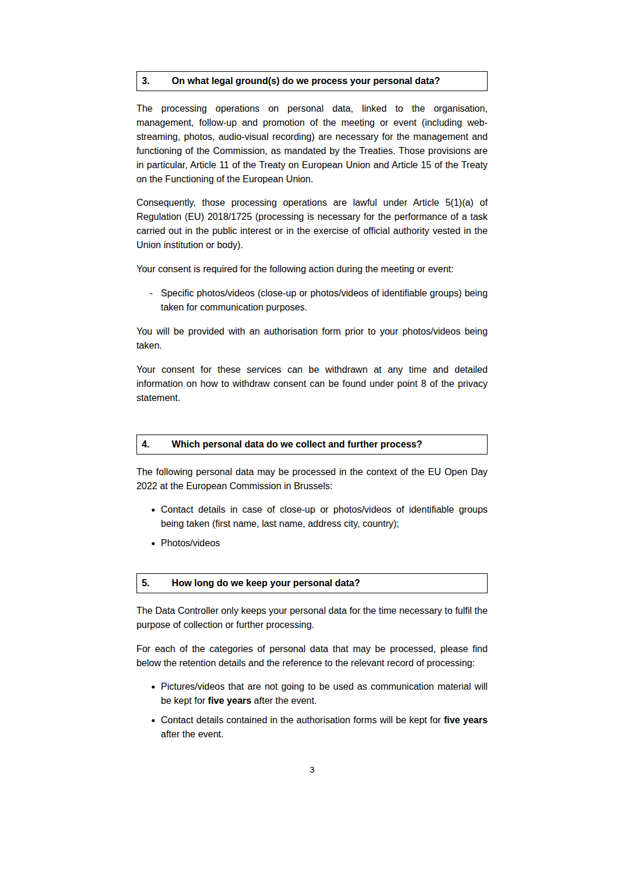3. On what legal ground(s) do we process your personal data?
The processing operations on personal data, linked to the organisation, management, follow-up and promotion of the meeting or event (including web-streaming, photos, audio-visual recording) are necessary for the management and functioning of the Commission, as mandated by the Treaties. Those provisions are in particular, Article 11 of the Treaty on European Union and Article 15 of the Treaty on the Functioning of the European Union.
Consequently, those processing operations are lawful under Article 5(1)(a) of Regulation (EU) 2018/1725 (processing is necessary for the performance of a task carried out in the public interest or in the exercise of official authority vested in the Union institution or body).
Your consent is required for the following action during the meeting or event:
Specific photos/videos (close-up or photos/videos of identifiable groups) being taken for communication purposes.
You will be provided with an authorisation form prior to your photos/videos being taken.
Your consent for these services can be withdrawn at any time and detailed information on how to withdraw consent can be found under point 8 of the privacy statement.
4. Which personal data do we collect and further process?
The following personal data may be processed in the context of the EU Open Day 2022 at the European Commission in Brussels:
Contact details in case of close-up or photos/videos of identifiable groups being taken (first name, last name, address city, country);
Photos/videos
5. How long do we keep your personal data?
The Data Controller only keeps your personal data for the time necessary to fulfil the purpose of collection or further processing.
For each of the categories of personal data that may be processed, please find below the retention details and the reference to the relevant record of processing:
Pictures/videos that are not going to be used as communication material will be kept for five years after the event.
Contact details contained in the authorisation forms will be kept for five years after the event.
3